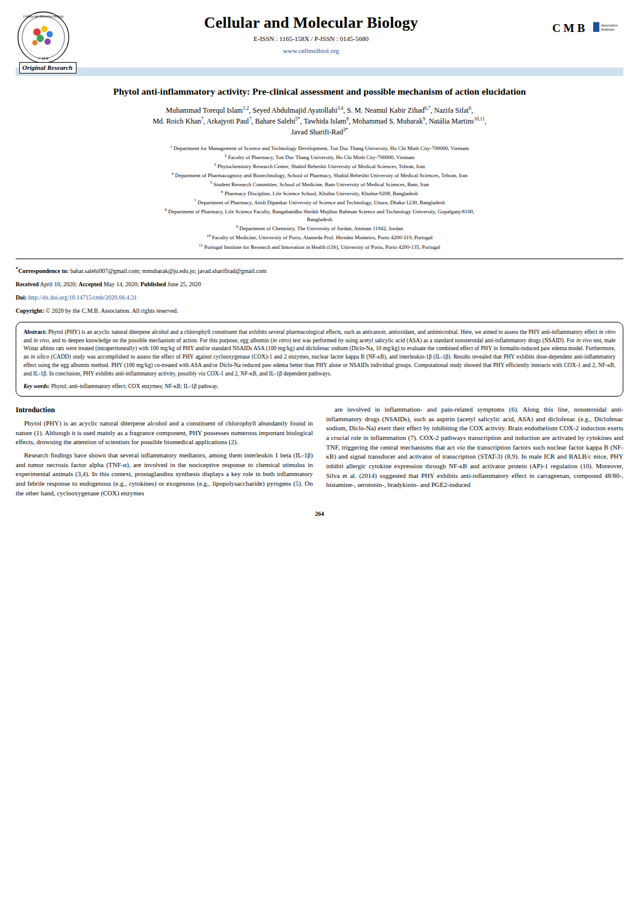Cellular and Molecular Biology C M B
Cellular and Molecular Biology
E-ISSN : 1165-158X / P-ISSN : 0145-5680
www.cellmolbiol.org
C M B Association Publisher
Original Research
Phytol anti-inflammatory activity: Pre-clinical assessment and possible mechanism of action elucidation
Muhammad Torequl Islam1,2, Seyed Abdulmajid Ayatollahi3,4, S. M. Neamul Kabir Zihad6,7, Nazifa Sifat6,
Md. Roich Khan7, Arkajyoti Paul7, Bahare Salehi5*, Tawhida Islam8, Mohammad S. Mubarak9, Natália Martins10,11,
Javad Sharifi-Rad3*
1 Department for Management of Science and Technology Development, Ton Duc Thang University, Ho Chi Minh City-700000, Vietnam
2 Faculty of Pharmacy, Ton Duc Thang University, Ho Chi Minh City-700000, Vietnam
3 Phytochemistry Research Center, Shahid Beheshti University of Medical Sciences, Tehran, Iran
4 Department of Pharmacognosy and Biotechnology, School of Pharmacy, Shahid Beheshti University of Medical Sciences, Tehran, Iran
5 Student Research Committee, School of Medicine, Bam University of Medical Sciences, Bam, Iran
6 Pharmacy Discipline, Life Science School, Khulna University, Khulna-9208, Bangladesh
7 Department of Pharmacy, Atish Dipankar University of Science and Technology, Uttara, Dhaka-1230, Bangladesh
8 Department of Pharmacy, Life Science Faculty, Bangabandhu Sheikh Mujibur Rahman Science and Technology University, Gopalganj-8100,
Bangladesh
9 Department of Chemistry, The University of Jordan, Amman 11942, Jordan
10 Faculty of Medicine, University of Porto, Alameda Prof. Hernâni Monteiro, Porto 4200-319, Portugal
11 Portugal Institute for Research and Innovation in Health (i3S), University of Porto, Porto 4200-135, Portugal
*Correspondence to: bahar.salehi007@gmail.com; mmubarak@ju.edu.jo; javad.sharifirad@gmail.com
Received April 10, 2020; Accepted May 14, 2020; Published June 25, 2020
Doi: http://dx.doi.org/10.14715/cmb/2020.66.4.31
Copyright: © 2020 by the C.M.B. Association. All rights reserved.
Abstract: Phytol (PHY) is an acyclic natural diterpene alcohol and a chlorophyll constituent that exhibits several pharmacological effects, such as anticancer, antioxidant, and antimicrobial. Here, we aimed to assess the PHY anti-inflammatory effect in vitro and in vivo, and to deepen knowledge on the possible mechanism of action. For this purpose, egg albumin (in vitro) test was performed by using acetyl salicylic acid (ASA) as a standard nonsteroidal anti-inflammatory drugs (NSAID). For in vivo test, male Wistar albino rats were treated (intraperitoneally) with 100 mg/kg of PHY and/or standard NSAIDs ASA (100 mg/kg) and diclofenac sodium (Diclo-Na, 10 mg/kg) to evaluate the combined effect of PHY in formalin-induced paw edema model. Furthermore, an in silico (CADD) study was accomplished to assess the effect of PHY against cyclooxygenase (COX)-1 and 2 enzymes, nuclear factor kappa B (NF-κB), and interleukin-1β (IL-1β). Results revealed that PHY exhibits dose-dependent anti-inflammatory effect using the egg albumin method. PHY (100 mg/kg) co-treated with ASA and/or Diclo-Na reduced paw edema better than PHY alone or NSAIDs individual groups. Computational study showed that PHY efficiently interacts with COX-1 and 2, NF-κB, and IL-1β. In conclusion, PHY exhibits anti-inflammatory activity, possibly via COX-1 and 2, NF-κB, and IL-1β dependent pathways.
Key words: Phytol; anti-inflammatory effect; COX enzymes; NF-κB; IL-1β pathway.
Introduction
Phytol (PHY) is an acyclic natural diterpene alcohol and a constituent of chlorophyll abundantly found in nature (1). Although it is used mainly as a fragrance component, PHY possesses numerous important biological effects, drowning the attention of scientists for possible biomedical applications (2).
Research findings have shown that several inflammatory mediators, among them interleukin 1 beta (IL-1β) and tumor necrosis factor alpha (TNF-α), are involved in the nociceptive response to chemical stimulus in experimental animals (3,4). In this context, prostaglandins synthesis displays a key role in both inflammatory and febrile response to endogenous (e.g., cytokines) or exogenous (e.g., lipopolysaccharide) pyrogens (5). On the other hand, cyclooxygenase (COX) enzymes
are involved in inflammation- and pain-related symptoms (6). Along this line, nonsteroidal anti-inflammatory drugs (NSAIDs), such as aspirin (acetyl salicylic acid, ASA) and diclofenac (e.g., Diclofenac sodium, Diclo-Na) exert their effect by inhibiting the COX activity. Brain endothelium COX-2 induction exerts a crucial role in inflammation (7). COX-2 pathways transcription and induction are activated by cytokines and TNF, triggering the central mechanisms that act via the transcription factors such nuclear factor kappa B (NF-κB) and signal transducer and activator of transcription (STAT-3) (8,9). In male ICR and BALB/c mice, PHY inhibit allergic cytokine expression through NF-κB and activator protein (AP)-1 regulation (10). Moreover, Silva et al. (2014) suggested that PHY exhibits anti-inflammatory effect in carrageenan, compound 48/80-, histamine-, serotonin-, bradykinin- and PGE2-induced
264